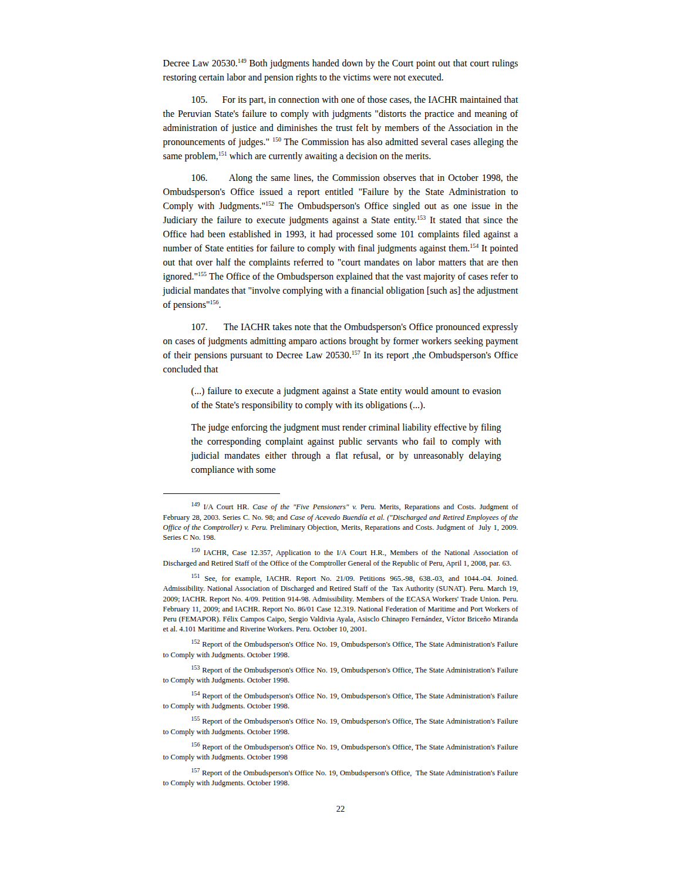Decree Law 20530.149 Both judgments handed down by the Court point out that court rulings restoring certain labor and pension rights to the victims were not executed.
105. For its part, in connection with one of those cases, the IACHR maintained that the Peruvian State's failure to comply with judgments "distorts the practice and meaning of administration of justice and diminishes the trust felt by members of the Association in the pronouncements of judges." 150 The Commission has also admitted several cases alleging the same problem,151 which are currently awaiting a decision on the merits.
106. Along the same lines, the Commission observes that in October 1998, the Ombudsperson's Office issued a report entitled "Failure by the State Administration to Comply with Judgments."152 The Ombudsperson's Office singled out as one issue in the Judiciary the failure to execute judgments against a State entity.153 It stated that since the Office had been established in 1993, it had processed some 101 complaints filed against a number of State entities for failure to comply with final judgments against them.154 It pointed out that over half the complaints referred to "court mandates on labor matters that are then ignored."155 The Office of the Ombudsperson explained that the vast majority of cases refer to judicial mandates that "involve complying with a financial obligation [such as] the adjustment of pensions"156.
107. The IACHR takes note that the Ombudsperson's Office pronounced expressly on cases of judgments admitting amparo actions brought by former workers seeking payment of their pensions pursuant to Decree Law 20530.157 In its report ,the Ombudsperson's Office concluded that
(...) failure to execute a judgment against a State entity would amount to evasion of the State's responsibility to comply with its obligations (...).
The judge enforcing the judgment must render criminal liability effective by filing the corresponding complaint against public servants who fail to comply with judicial mandates either through a flat refusal, or by unreasonably delaying compliance with some
149 I/A Court HR. Case of the "Five Pensioners" v. Peru. Merits, Reparations and Costs. Judgment of February 28, 2003. Series C. No. 98; and Case of Acevedo Buendía et al. ("Discharged and Retired Employees of the Office of the Comptroller) v. Peru. Preliminary Objection, Merits, Reparations and Costs. Judgment of July 1, 2009. Series C No. 198.
150 IACHR, Case 12.357, Application to the I/A Court H.R., Members of the National Association of Discharged and Retired Staff of the Office of the Comptroller General of the Republic of Peru, April 1, 2008, par. 63.
151 See, for example, IACHR. Report No. 21/09. Petitions 965.-98, 638.-03, and 1044.-04. Joined. Admissibility. National Association of Discharged and Retired Staff of the Tax Authority (SUNAT). Peru. March 19, 2009; IACHR. Report No. 4/09. Petition 914-98. Admissibility. Members of the ECASA Workers' Trade Union. Peru. February 11, 2009; and IACHR. Report No. 86/01 Case 12.319. National Federation of Maritime and Port Workers of Peru (FEMAPOR). Félix Campos Caipo, Sergio Valdivia Ayala, Asisclo Chinapro Fernández, Víctor Briceño Miranda et al. 4.101 Maritime and Riverine Workers. Peru. October 10, 2001.
152 Report of the Ombudsperson's Office No. 19, Ombudsperson's Office, The State Administration's Failure to Comply with Judgments. October 1998.
153 Report of the Ombudsperson's Office No. 19, Ombudsperson's Office, The State Administration's Failure to Comply with Judgments. October 1998.
154 Report of the Ombudsperson's Office No. 19, Ombudsperson's Office, The State Administration's Failure to Comply with Judgments. October 1998.
155 Report of the Ombudsperson's Office No. 19, Ombudsperson's Office, The State Administration's Failure to Comply with Judgments. October 1998.
156 Report of the Ombudsperson's Office No. 19, Ombudsperson's Office, The State Administration's Failure to Comply with Judgments. October 1998
157 Report of the Ombudsperson's Office No. 19, Ombudsperson's Office, The State Administration's Failure to Comply with Judgments. October 1998.
22